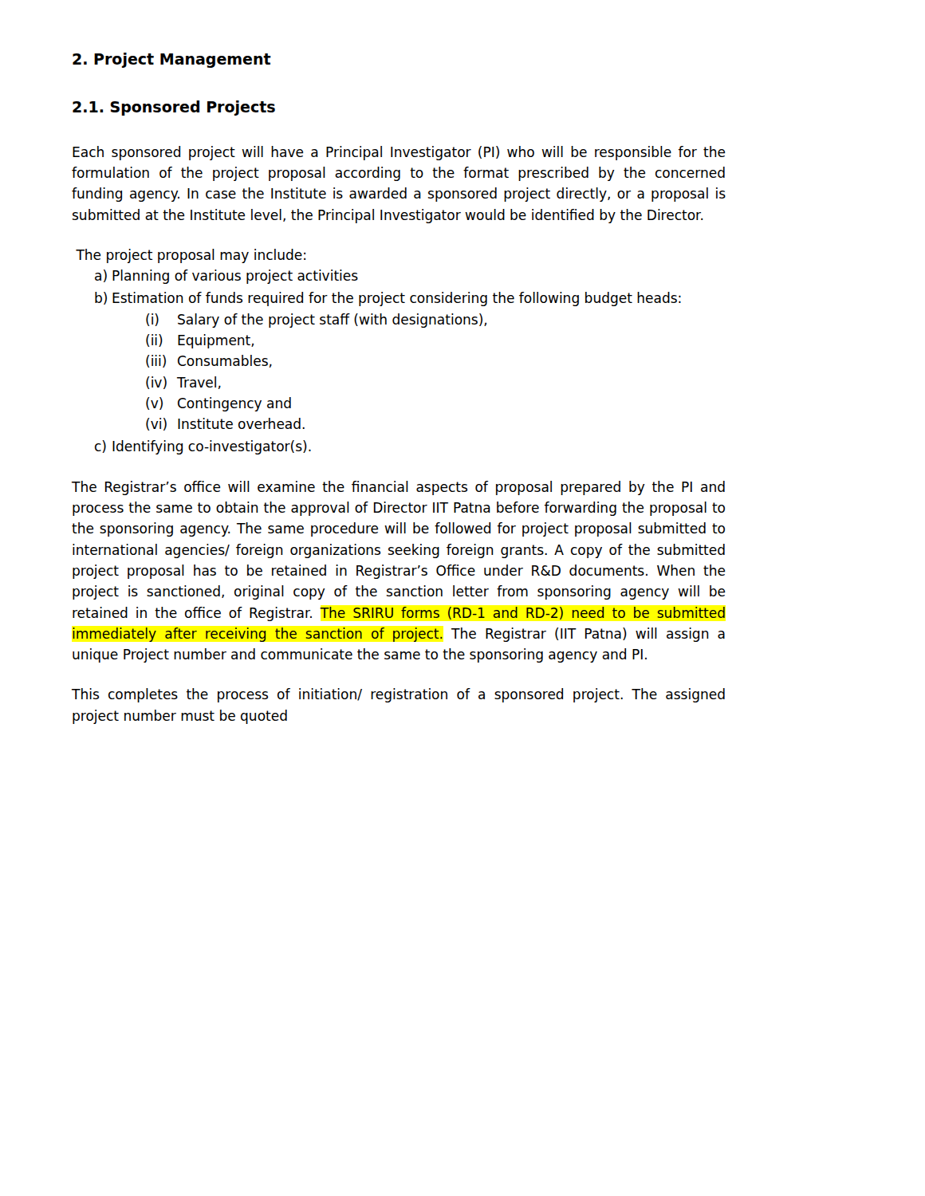2. Project Management
2.1. Sponsored Projects
Each sponsored project will have a Principal Investigator (PI) who will be responsible for the formulation of the project proposal according to the format prescribed by the concerned funding agency. In case the Institute is awarded a sponsored project directly, or a proposal is submitted at the Institute level, the Principal Investigator would be identified by the Director.
The project proposal may include:
a) Planning of various project activities
b) Estimation of funds required for the project considering the following budget heads:
(i) Salary of the project staff (with designations),
(ii) Equipment,
(iii) Consumables,
(iv) Travel,
(v) Contingency and
(vi) Institute overhead.
c) Identifying co-investigator(s).
The Registrar’s office will examine the financial aspects of proposal prepared by the PI and process the same to obtain the approval of Director IIT Patna before forwarding the proposal to the sponsoring agency. The same procedure will be followed for project proposal submitted to international agencies/ foreign organizations seeking foreign grants. A copy of the submitted project proposal has to be retained in Registrar’s Office under R&D documents. When the project is sanctioned, original copy of the sanction letter from sponsoring agency will be retained in the office of Registrar. The SRIRU forms (RD-1 and RD-2) need to be submitted immediately after receiving the sanction of project. The Registrar (IIT Patna) will assign a unique Project number and communicate the same to the sponsoring agency and PI.
This completes the process of initiation/ registration of a sponsored project. The assigned project number must be quoted